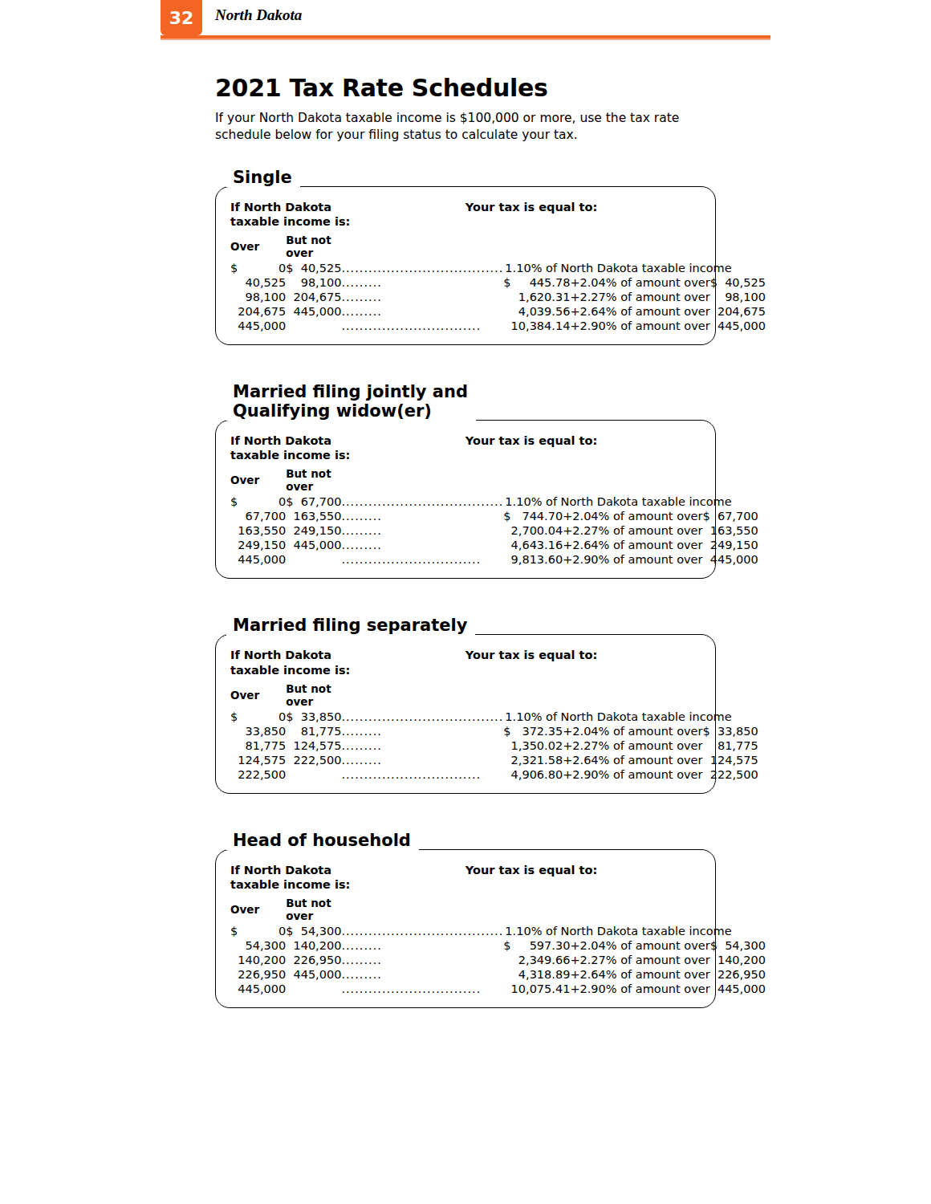32
North Dakota
2021 Tax Rate Schedules
If your North Dakota taxable income is $100,000 or more, use the tax rate schedule below for your filing status to calculate your tax.
Single
If North Dakota
taxable income is:
Your tax is equal to:
| Over | But not over | | | | | | | |
| --- | --- | --- | --- | --- | --- | --- | --- | --- |
| $ | 0 | $ | 40,525 | .................................... | 1.10% of North Dakota taxable income |
| | 40,525 | | 98,100 | ......... | $ | 445.78 | + | 2.04% of amount over | $ | 40,525 |
| | 98,100 | | 204,675 | ......... | | 1,620.31 | + | 2.27% of amount over | | 98,100 |
| | 204,675 | | 445,000 | ......... | | 4,039.56 | + | 2.64% of amount over | | 204,675 |
| | 445,000 | | | ............................... | | 10,384.14 | + | 2.90% of amount over | | 445,000 |
Married filing jointly and
Qualifying widow(er)
If North Dakota
taxable income is:
Your tax is equal to:
| Over | But not over | | | | | | | |
| --- | --- | --- | --- | --- | --- | --- | --- | --- |
| $ | 0 | $ | 67,700 | .................................... | 1.10% of North Dakota taxable income |
| | 67,700 | | 163,550 | ......... | $ | 744.70 | + | 2.04% of amount over | $ | 67,700 |
| | 163,550 | | 249,150 | ......... | | 2,700.04 | + | 2.27% of amount over | | 163,550 |
| | 249,150 | | 445,000 | ......... | | 4,643.16 | + | 2.64% of amount over | | 249,150 |
| | 445,000 | | | ............................... | | 9,813.60 | + | 2.90% of amount over | | 445,000 |
Married filing separately
If North Dakota
taxable income is:
Your tax is equal to:
| Over | But not over | | | | | | | |
| --- | --- | --- | --- | --- | --- | --- | --- | --- |
| $ | 0 | $ | 33,850 | .................................... | 1.10% of North Dakota taxable income |
| | 33,850 | | 81,775 | ......... | $ | 372.35 | + | 2.04% of amount over | $ | 33,850 |
| | 81,775 | | 124,575 | ......... | | 1,350.02 | + | 2.27% of amount over | | 81,775 |
| | 124,575 | | 222,500 | ......... | | 2,321.58 | + | 2.64% of amount over | | 124,575 |
| | 222,500 | | | ............................... | | 4,906.80 | + | 2.90% of amount over | | 222,500 |
Head of household
If North Dakota
taxable income is:
Your tax is equal to:
| Over | But not over | | | | | | | |
| --- | --- | --- | --- | --- | --- | --- | --- | --- |
| $ | 0 | $ | 54,300 | .................................... | 1.10% of North Dakota taxable income |
| | 54,300 | | 140,200 | ......... | $ | 597.30 | + | 2.04% of amount over | $ | 54,300 |
| | 140,200 | | 226,950 | ......... | | 2,349.66 | + | 2.27% of amount over | | 140,200 |
| | 226,950 | | 445,000 | ......... | | 4,318.89 | + | 2.64% of amount over | | 226,950 |
| | 445,000 | | | ............................... | | 10,075.41 | + | 2.90% of amount over | | 445,000 |